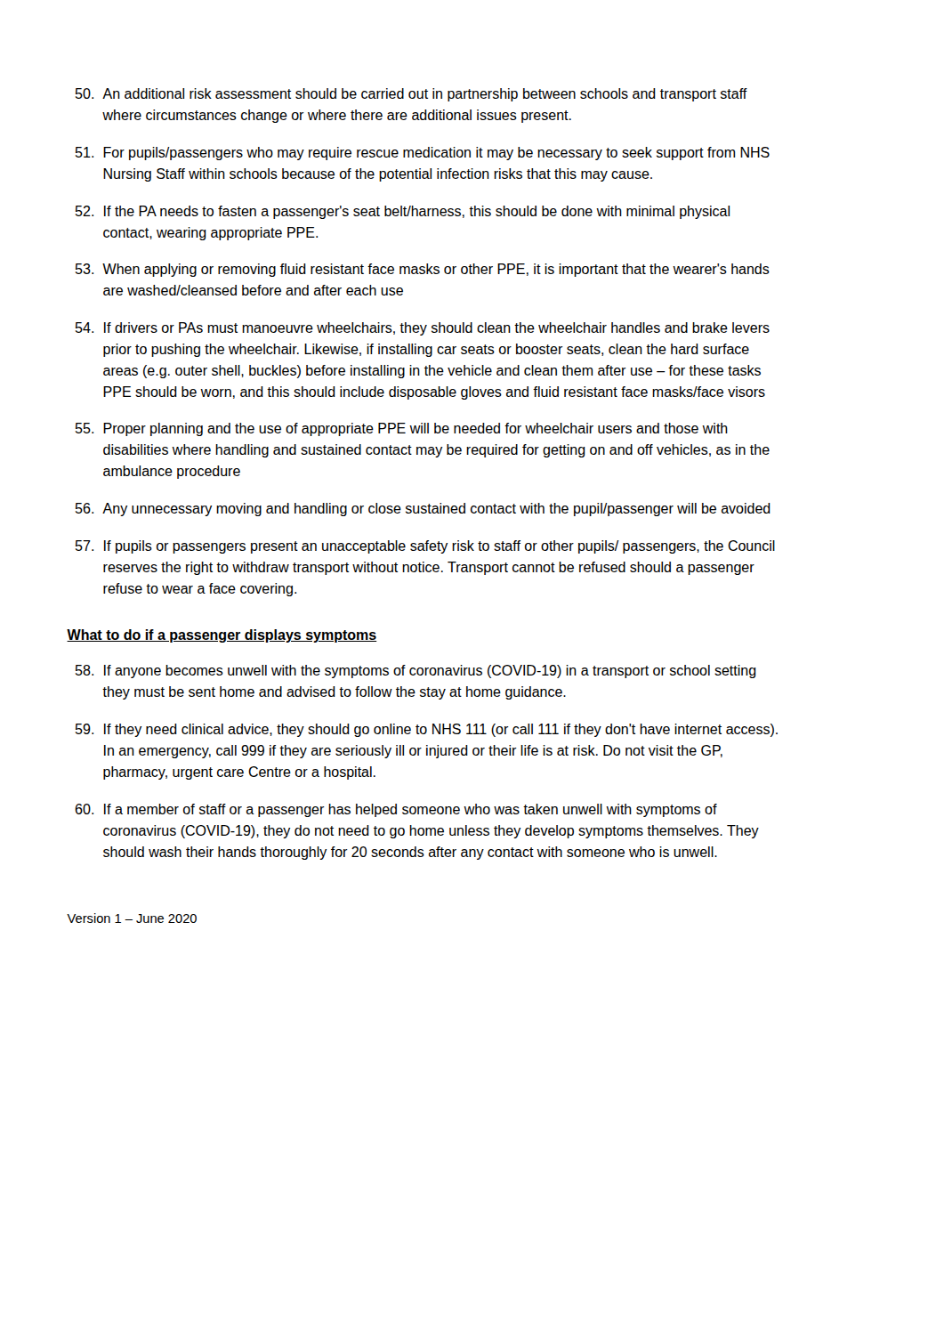An additional risk assessment should be carried out in partnership between schools and transport staff where circumstances change or where there are additional issues present.
For pupils/passengers who may require rescue medication it may be necessary to seek support from NHS Nursing Staff within schools because of the potential infection risks that this may cause.
If the PA needs to fasten a passenger's seat belt/harness, this should be done with minimal physical contact, wearing appropriate PPE.
When applying or removing fluid resistant face masks or other PPE, it is important that the wearer's hands are washed/cleansed before and after each use
If drivers or PAs must manoeuvre wheelchairs, they should clean the wheelchair handles and brake levers prior to pushing the wheelchair. Likewise, if installing car seats or booster seats, clean the hard surface areas (e.g. outer shell, buckles) before installing in the vehicle and clean them after use – for these tasks PPE should be worn, and this should include disposable gloves and fluid resistant face masks/face visors
Proper planning and the use of appropriate PPE will be needed for wheelchair users and those with disabilities where handling and sustained contact may be required for getting on and off vehicles, as in the ambulance procedure
Any unnecessary moving and handling or close sustained contact with the pupil/passenger will be avoided
If pupils or passengers present an unacceptable safety risk to staff or other pupils/ passengers, the Council reserves the right to withdraw transport without notice. Transport cannot be refused should a passenger refuse to wear a face covering.
What to do if a passenger displays symptoms
If anyone becomes unwell with the symptoms of coronavirus (COVID-19) in a transport or school setting they must be sent home and advised to follow the stay at home guidance.
If they need clinical advice, they should go online to NHS 111 (or call 111 if they don't have internet access). In an emergency, call 999 if they are seriously ill or injured or their life is at risk. Do not visit the GP, pharmacy, urgent care Centre or a hospital.
If a member of staff or a passenger has helped someone who was taken unwell with symptoms of coronavirus (COVID-19), they do not need to go home unless they develop symptoms themselves. They should wash their hands thoroughly for 20 seconds after any contact with someone who is unwell.
Version 1 – June 2020